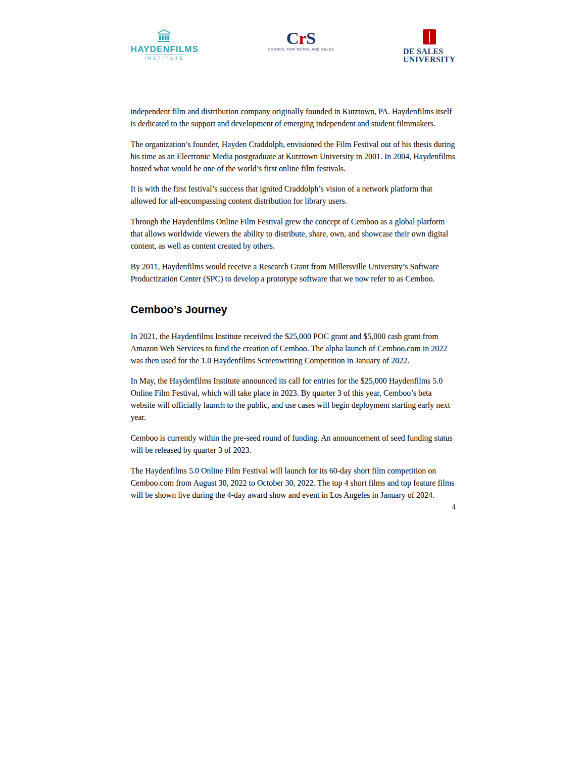🏛
HAYDENFILMS
INSTITUTE
Cr S
COUNCIL FOR RETAIL AND SALES
DE SALES
UNIVERSITY
independent film and distribution company originally founded in Kutztown, PA. Haydenfilms itself is dedicated to the support and development of emerging independent and student filmmakers.
The organization’s founder, Hayden Craddolph, envisioned the Film Festival out of his thesis during his time as an Electronic Media postgraduate at Kutztown University in 2001. In 2004, Haydenfilms hosted what would be one of the world’s first online film festivals.
It is with the first festival’s success that ignited Craddolph’s vision of a network platform that allowed for all-encompassing content distribution for library users.
Through the Haydenfilms Online Film Festival grew the concept of Cemboo as a global platform that allows worldwide viewers the ability to distribute, share, own, and showcase their own digital content, as well as content created by others.
By 2011, Haydenfilms would receive a Research Grant from Millersville University’s Software Productization Center (SPC) to develop a prototype software that we now refer to as Cemboo.
Cemboo’s Journey
In 2021, the Haydenfilms Institute received the $25,000 POC grant and $5,000 cash grant from Amazon Web Services to fund the creation of Cemboo. The alpha launch of Cemboo.com in 2022 was then used for the 1.0 Haydenfilms Screenwriting Competition in January of 2022.
In May, the Haydenfilms Institute announced its call for entries for the $25,000 Haydenfilms 5.0 Online Film Festival, which will take place in 2023. By quarter 3 of this year, Cemboo’s beta website will officially launch to the public, and use cases will begin deployment starting early next year.
Cemboo is currently within the pre-seed round of funding. An announcement of seed funding status will be released by quarter 3 of 2023.
The Haydenfilms 5.0 Online Film Festival will launch for its 60-day short film competition on Cemboo.com from August 30, 2022 to October 30, 2022. The top 4 short films and top feature films will be shown live during the 4-day award show and event in Los Angeles in January of 2024.
4